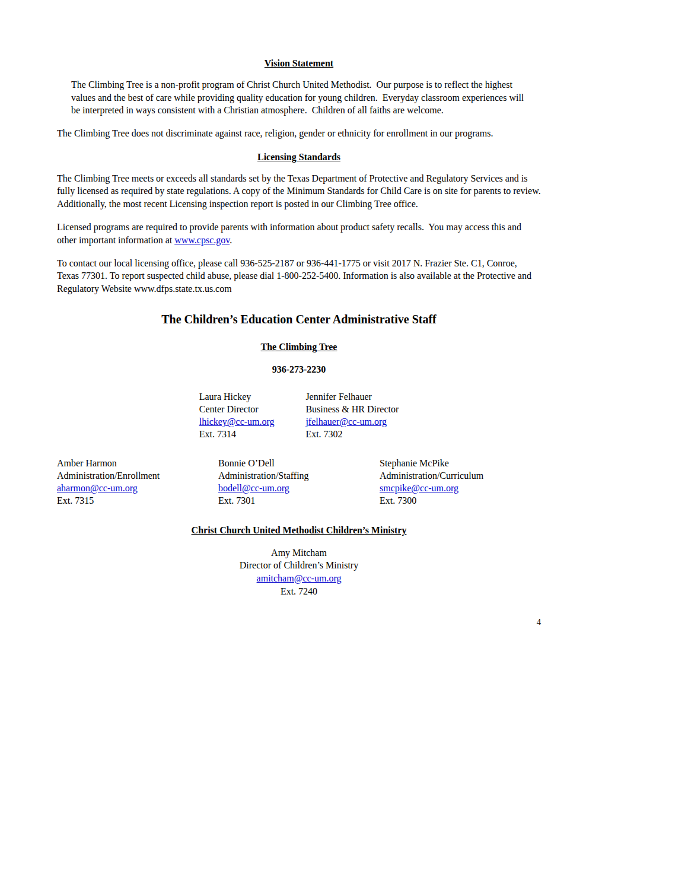Vision Statement
The Climbing Tree is a non-profit program of Christ Church United Methodist. Our purpose is to reflect the highest values and the best of care while providing quality education for young children. Everyday classroom experiences will be interpreted in ways consistent with a Christian atmosphere. Children of all faiths are welcome.
The Climbing Tree does not discriminate against race, religion, gender or ethnicity for enrollment in our programs.
Licensing Standards
The Climbing Tree meets or exceeds all standards set by the Texas Department of Protective and Regulatory Services and is fully licensed as required by state regulations. A copy of the Minimum Standards for Child Care is on site for parents to review. Additionally, the most recent Licensing inspection report is posted in our Climbing Tree office.
Licensed programs are required to provide parents with information about product safety recalls. You may access this and other important information at www.cpsc.gov.
To contact our local licensing office, please call 936-525-2187 or 936-441-1775 or visit 2017 N. Frazier Ste. C1, Conroe, Texas 77301. To report suspected child abuse, please dial 1-800-252-5400. Information is also available at the Protective and Regulatory Website www.dfps.state.tx.us.com
The Children’s Education Center Administrative Staff
The Climbing Tree
936-273-2230
| Laura Hickey Center Director lhickey@cc-um.org Ext. 7314 | Jennifer Felhauer Business & HR Director jfelhauer@cc-um.org Ext. 7302 |
| Amber Harmon Administration/Enrollment aharmon@cc-um.org Ext. 7315 | Bonnie O’Dell Administration/Staffing bodell@cc-um.org Ext. 7301 | Stephanie McPike Administration/Curriculum smcpike@cc-um.org Ext. 7300 |
Christ Church United Methodist Children’s Ministry
Amy Mitcham
Director of Children’s Ministry
amitcham@cc-um.org
Ext. 7240
4